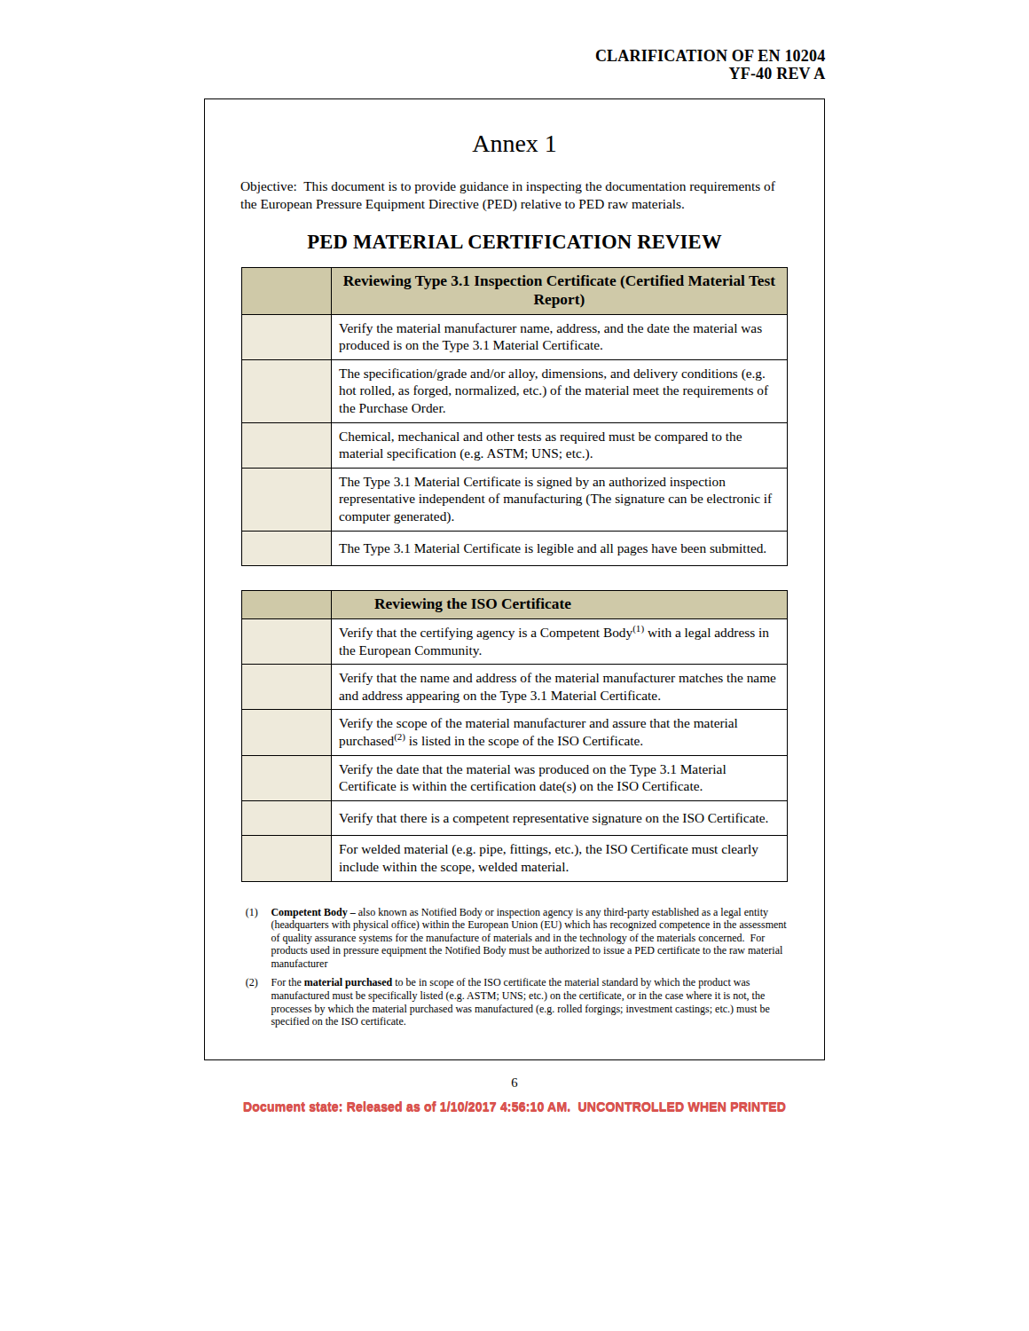CLARIFICATION OF EN 10204 YF-40 REV A
Annex 1
Objective: This document is to provide guidance in inspecting the documentation requirements of the European Pressure Equipment Directive (PED) relative to PED raw materials.
PED MATERIAL CERTIFICATION REVIEW
| | Reviewing Type 3.1 Inspection Certificate (Certified Material Test Report) |
| --- | --- |
| | Verify the material manufacturer name, address, and the date the material was produced is on the Type 3.1 Material Certificate. |
| | The specification/grade and/or alloy, dimensions, and delivery conditions (e.g. hot rolled, as forged, normalized, etc.) of the material meet the requirements of the Purchase Order. |
| | Chemical, mechanical and other tests as required must be compared to the material specification (e.g. ASTM; UNS; etc.). |
| | The Type 3.1 Material Certificate is signed by an authorized inspection representative independent of manufacturing (The signature can be electronic if computer generated). |
| | The Type 3.1 Material Certificate is legible and all pages have been submitted. |
| | Reviewing the ISO Certificate |
| --- | --- |
| | Verify that the certifying agency is a Competent Body (1) with a legal address in the European Community. |
| | Verify that the name and address of the material manufacturer matches the name and address appearing on the Type 3.1 Material Certificate. |
| | Verify the scope of the material manufacturer and assure that the material purchased (2) is listed in the scope of the ISO Certificate. |
| | Verify the date that the material was produced on the Type 3.1 Material Certificate is within the certification date(s) on the ISO Certificate. |
| | Verify that there is a competent representative signature on the ISO Certificate. |
| | For welded material (e.g. pipe, fittings, etc.), the ISO Certificate must clearly include within the scope, welded material. |
(1) Competent Body – also known as Notified Body or inspection agency is any third-party established as a legal entity (headquarters with physical office) within the European Union (EU) which has recognized competence in the assessment of quality assurance systems for the manufacture of materials and in the technology of the materials concerned. For products used in pressure equipment the Notified Body must be authorized to issue a PED certificate to the raw material manufacturer
(2) For the material purchased to be in scope of the ISO certificate the material standard by which the product was manufactured must be specifically listed (e.g. ASTM; UNS; etc.) on the certificate, or in the case where it is not, the processes by which the material purchased was manufactured (e.g. rolled forgings; investment castings; etc.) must be specified on the ISO certificate.
6
Document state: Released as of 1/10/2017 4:56:10 AM. UNCONTROLLED WHEN PRINTED Document state: Released as of 1/10/2017 4:56:10 AM. UNCONTROLLED WHEN PRINTED Document state: Released as of 1/10/2017 4:56:10 AM. UNCONTROLLED WHEN PRINTED